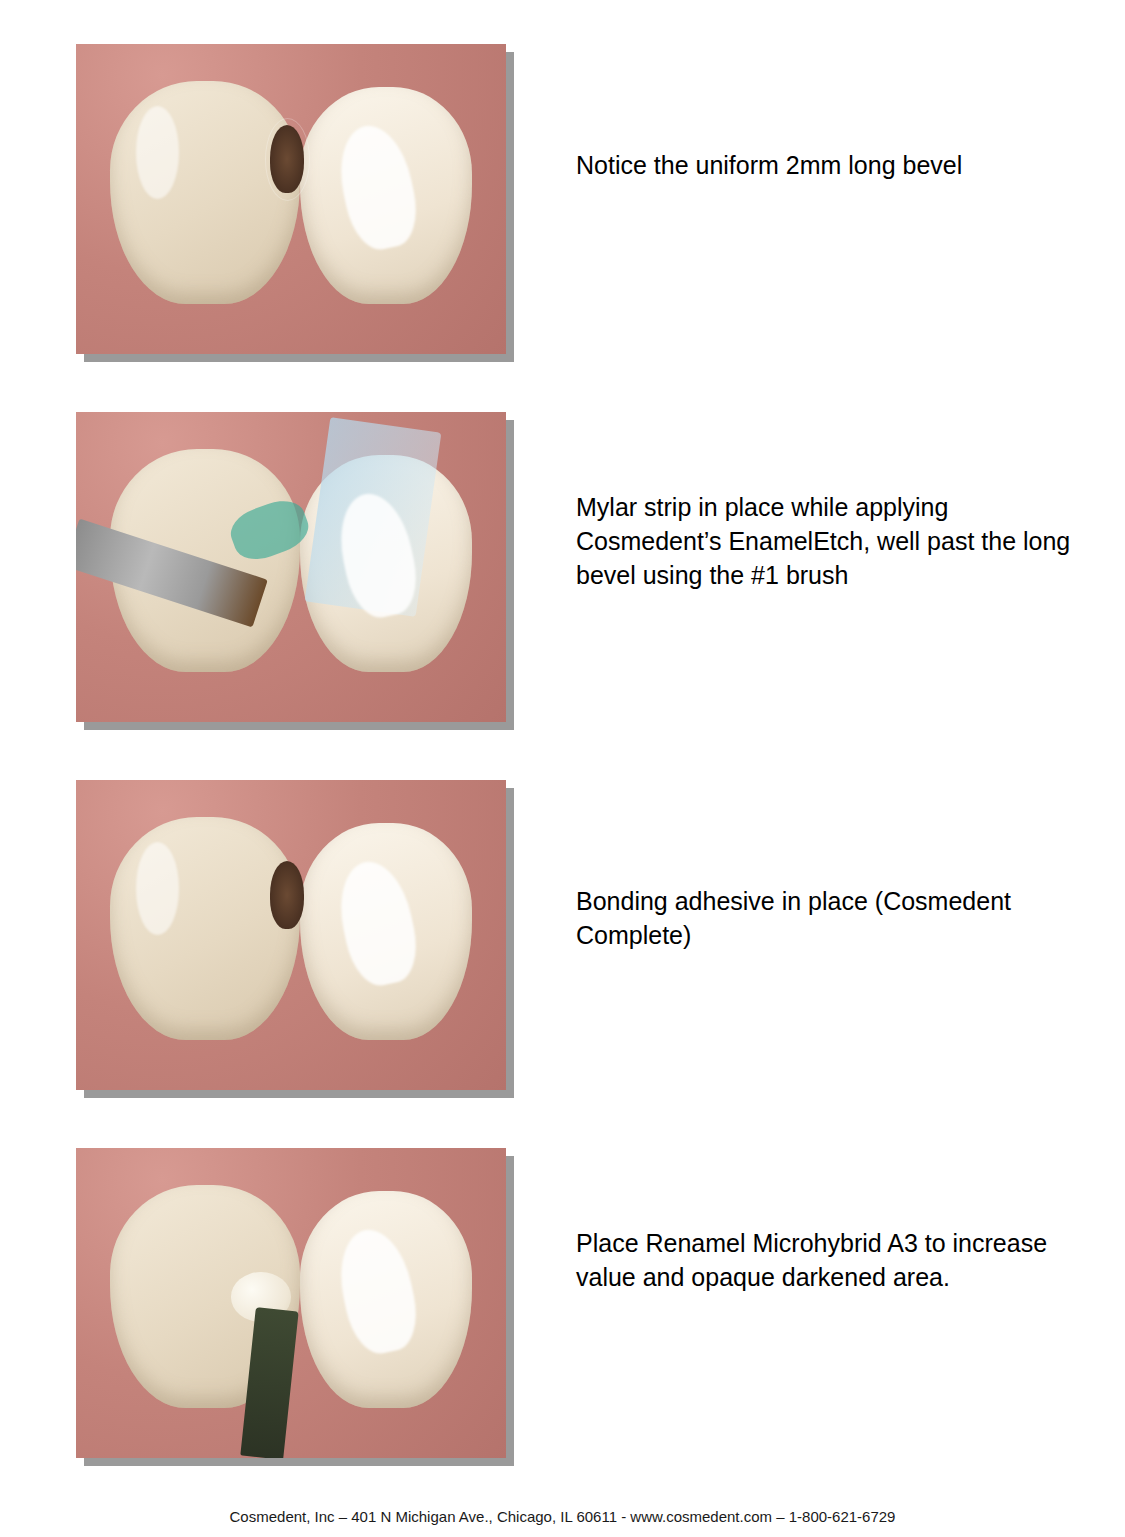Notice the uniform 2mm long bevel
Mylar strip in place while applying Cosmedent’s EnamelEtch, well past the long bevel using the #1 brush
Bonding adhesive in place (Cosmedent Complete)
Place Renamel Microhybrid A3 to increase value and opaque darkened area.
Cosmedent, Inc – 401 N Michigan Ave., Chicago, IL 60611 - www.cosmedent.com – 1-800-621-6729